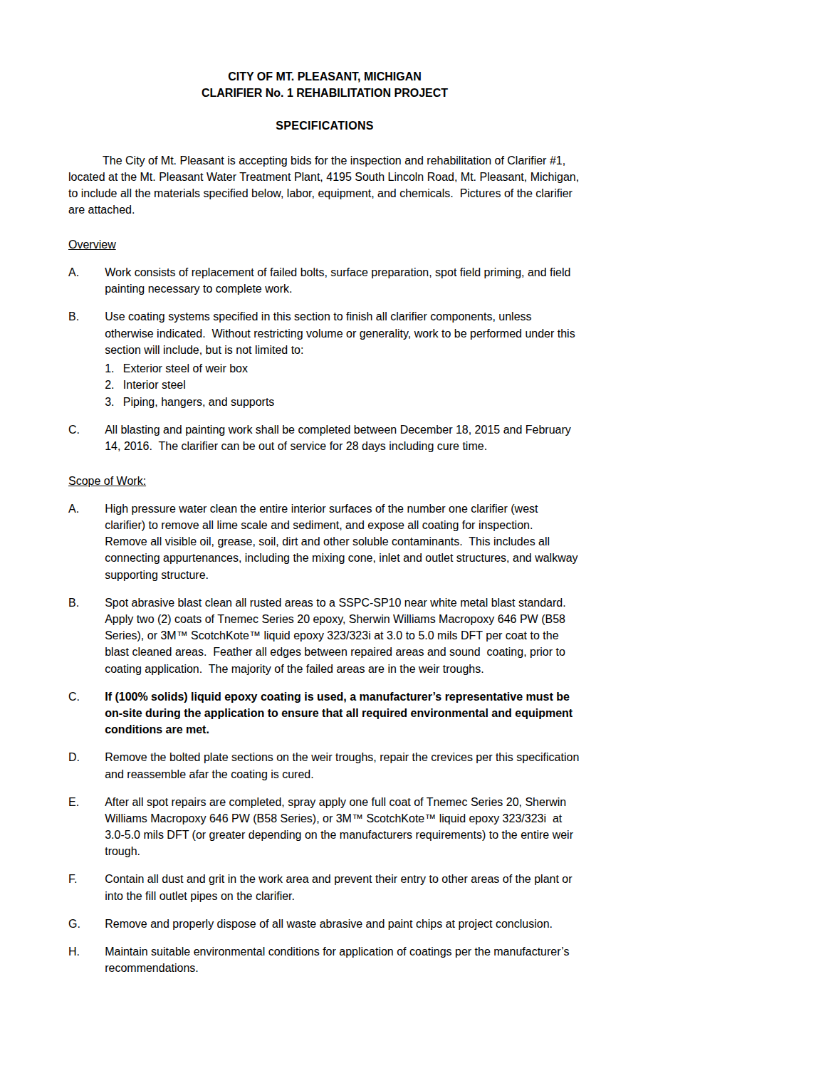CITY OF MT. PLEASANT, MICHIGAN CLARIFIER No. 1 REHABILITATION PROJECT
SPECIFICATIONS
The City of Mt. Pleasant is accepting bids for the inspection and rehabilitation of Clarifier #1, located at the Mt. Pleasant Water Treatment Plant, 4195 South Lincoln Road, Mt. Pleasant, Michigan, to include all the materials specified below, labor, equipment, and chemicals. Pictures of the clarifier are attached.
Overview
A.
Work consists of replacement of failed bolts, surface preparation, spot field priming, and field painting necessary to complete work.
B.
Use coating systems specified in this section to finish all clarifier components, unless otherwise indicated. Without restricting volume or generality, work to be performed under this section will include, but is not limited to:
1. Exterior steel of weir box
2. Interior steel
3. Piping, hangers, and supports
C.
All blasting and painting work shall be completed between December 18, 2015 and February 14, 2016. The clarifier can be out of service for 28 days including cure time.
Scope of Work:
A.
High pressure water clean the entire interior surfaces of the number one clarifier (west clarifier) to remove all lime scale and sediment, and expose all coating for inspection. Remove all visible oil, grease, soil, dirt and other soluble contaminants. This includes all connecting appurtenances, including the mixing cone, inlet and outlet structures, and walkway supporting structure.
B.
Spot abrasive blast clean all rusted areas to a SSPC-SP10 near white metal blast standard. Apply two (2) coats of Tnemec Series 20 epoxy, Sherwin Williams Macropoxy 646 PW (B58 Series), or 3M™ ScotchKote™ liquid epoxy 323/323i at 3.0 to 5.0 mils DFT per coat to the blast cleaned areas. Feather all edges between repaired areas and sound coating, prior to coating application. The majority of the failed areas are in the weir troughs.
C.
If (100% solids) liquid epoxy coating is used, a manufacturer’s representative must be on-site during the application to ensure that all required environmental and equipment conditions are met.
D.
Remove the bolted plate sections on the weir troughs, repair the crevices per this specification and reassemble afar the coating is cured.
E.
After all spot repairs are completed, spray apply one full coat of Tnemec Series 20, Sherwin Williams Macropoxy 646 PW (B58 Series), or 3M™ ScotchKote™ liquid epoxy 323/323i at 3.0-5.0 mils DFT (or greater depending on the manufacturers requirements) to the entire weir trough.
F.
Contain all dust and grit in the work area and prevent their entry to other areas of the plant or into the fill outlet pipes on the clarifier.
G.
Remove and properly dispose of all waste abrasive and paint chips at project conclusion.
H.
Maintain suitable environmental conditions for application of coatings per the manufacturer’s recommendations.